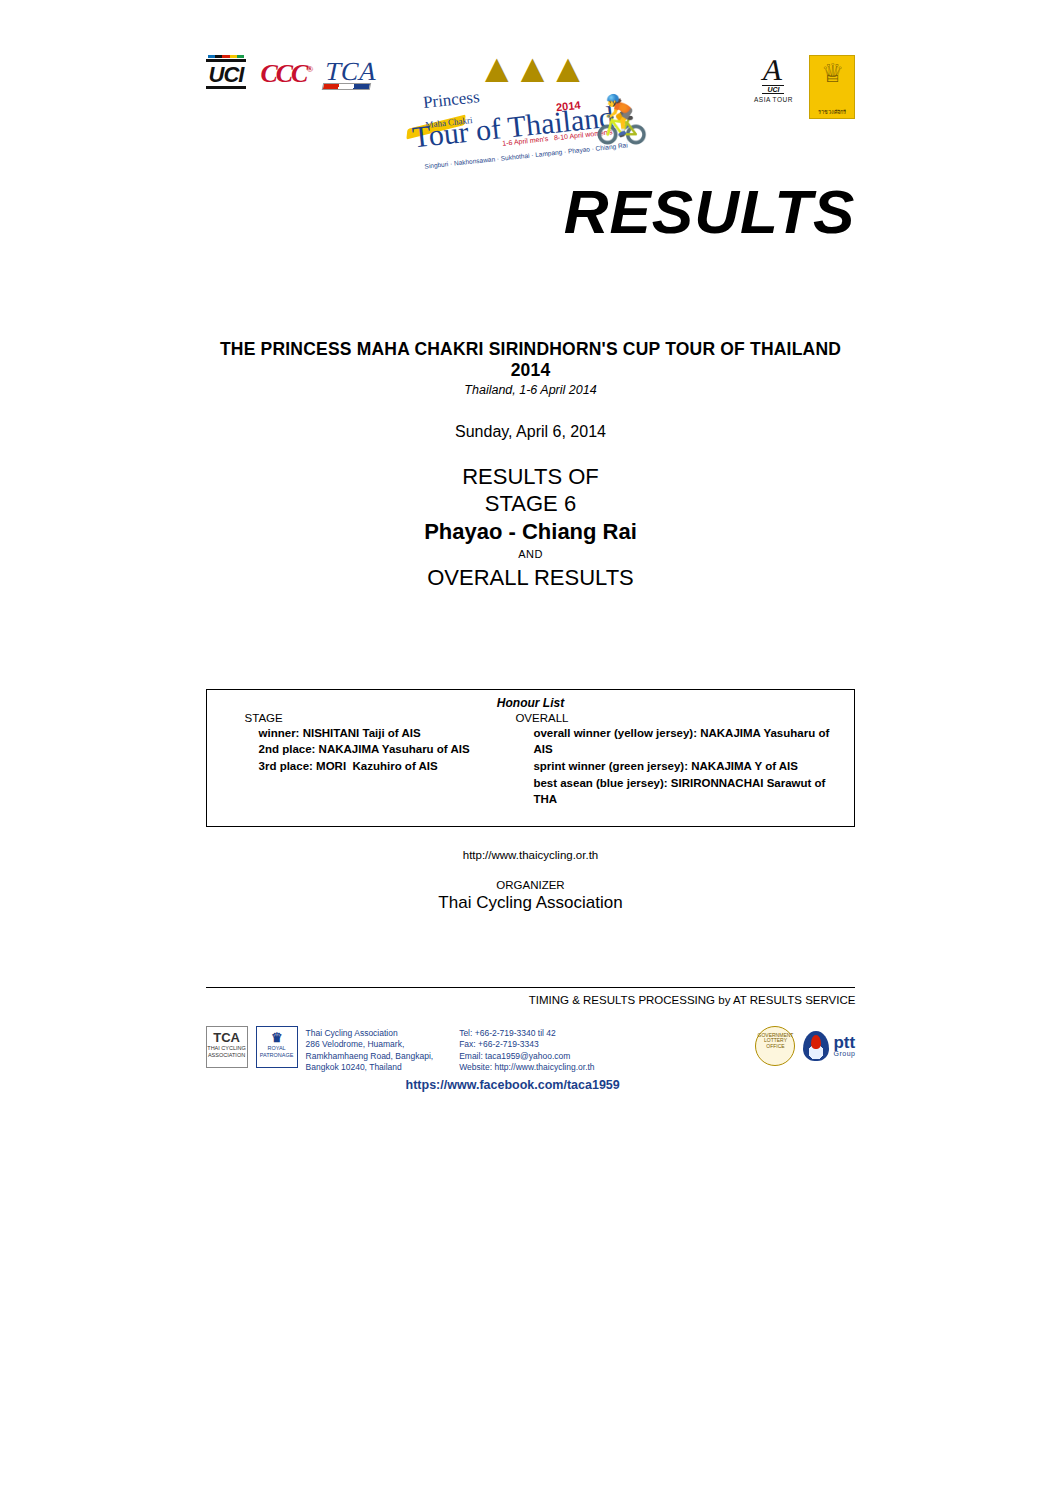UCI
CCC®
TCA
A
UCI
ASIA TOUR
♕ ราชวงศ์จักรี
▲▲▲
Princess
Maha Chakri
Tour of Thailand
2014
1-6 April men's 8-10 April women's
Singburi · Nakhonsawan · Sukhothai · Lampang · Phayao · Chiang Rai
🚴
RESULTS
THE PRINCESS MAHA CHAKRI SIRINDHORN'S CUP TOUR OF THAILAND 2014
Thailand, 1-6 April 2014
Sunday, April 6, 2014
RESULTS OF
STAGE 6
Phayao - Chiang Rai
AND
OVERALL RESULTS
Honour List
| STAGE winner: NISHITANI Taiji of AIS 2nd place: NAKAJIMA Yasuharu of AIS 3rd place: MORI Kazuhiro of AIS | OVERALL overall winner (yellow jersey): NAKAJIMA Yasuharu of AIS sprint winner (green jersey): NAKAJIMA Y of AIS best asean (blue jersey): SIRIRONNACHAI Sarawut of THA |
http://www.thaicycling.or.th
ORGANIZER
Thai Cycling Association
TIMING & RESULTS PROCESSING by AT RESULTS SERVICE
TCA THAI CYCLING
ASSOCIATION
♛ ROYAL
PATRONAGE
Thai Cycling Association
286 Velodrome, Huamark,
Ramkhamhaeng Road, Bangkapi,
Bangkok 10240, Thailand
Tel: +66-2-719-3340 til 42
Fax: +66-2-719-3343
Email: taca1959@yahoo.com
Website: http://www.thaicycling.or.th
https://www.facebook.com/taca1959
GOVERNMENT
LOTTERY
OFFICE
pttGroup